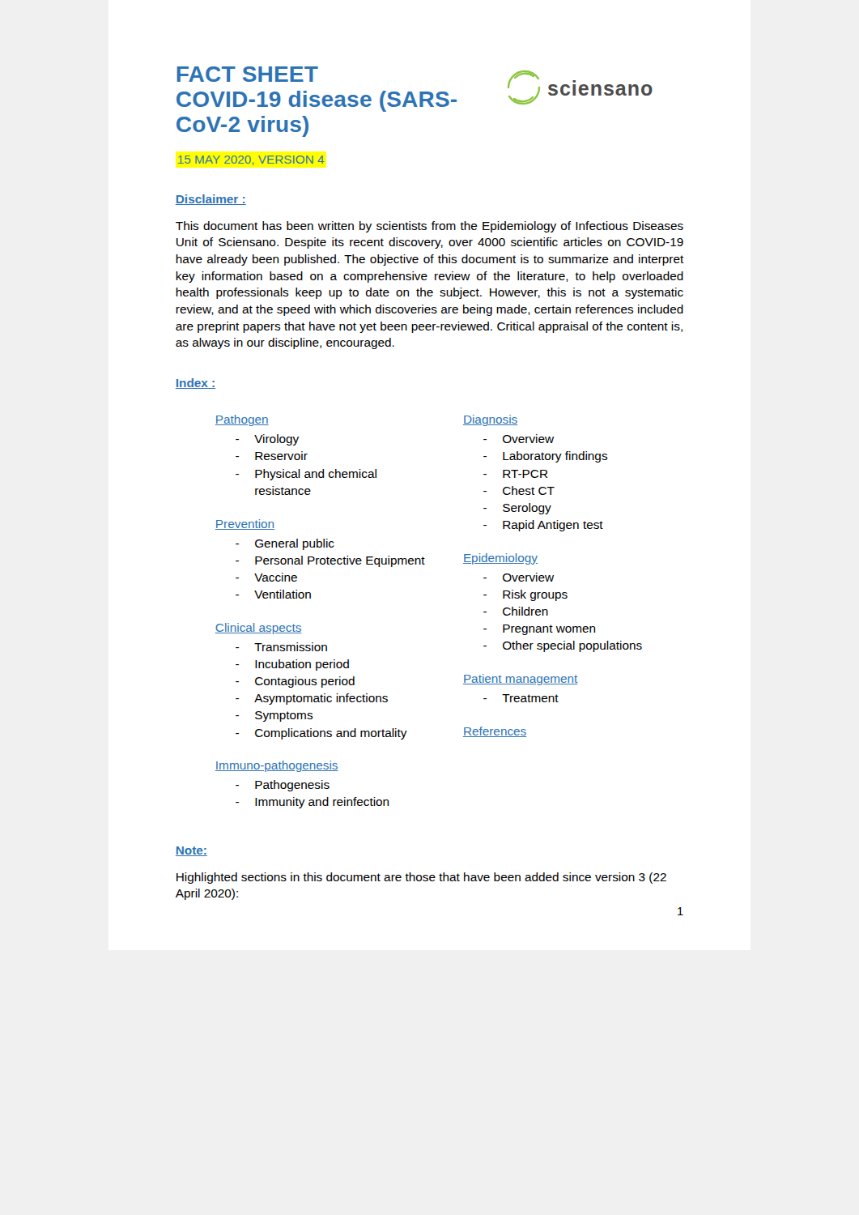FACT SHEET
COVID-19 disease (SARS-CoV-2 virus)
Sciensano sciensano
15 MAY 2020, VERSION 4
Disclaimer :
This document has been written by scientists from the Epidemiology of Infectious Diseases Unit of Sciensano. Despite its recent discovery, over 4000 scientific articles on COVID-19 have already been published. The objective of this document is to summarize and interpret key information based on a comprehensive review of the literature, to help overloaded health professionals keep up to date on the subject. However, this is not a systematic review, and at the speed with which discoveries are being made, certain references included are preprint papers that have not yet been peer-reviewed. Critical appraisal of the content is, as always in our discipline, encouraged.
Index :
Pathogen
Virology
Reservoir
Physical and chemical resistance
Prevention
General public
Personal Protective Equipment
Vaccine
Ventilation
Clinical aspects
Transmission
Incubation period
Contagious period
Asymptomatic infections
Symptoms
Complications and mortality
Immuno-pathogenesis
Pathogenesis
Immunity and reinfection
Diagnosis
Overview
Laboratory findings
RT-PCR
Chest CT
Serology
Rapid Antigen test
Epidemiology
Overview
Risk groups
Children
Pregnant women
Other special populations
Patient management
Treatment
References
Note:
Highlighted sections in this document are those that have been added since version 3 (22 April 2020):
1